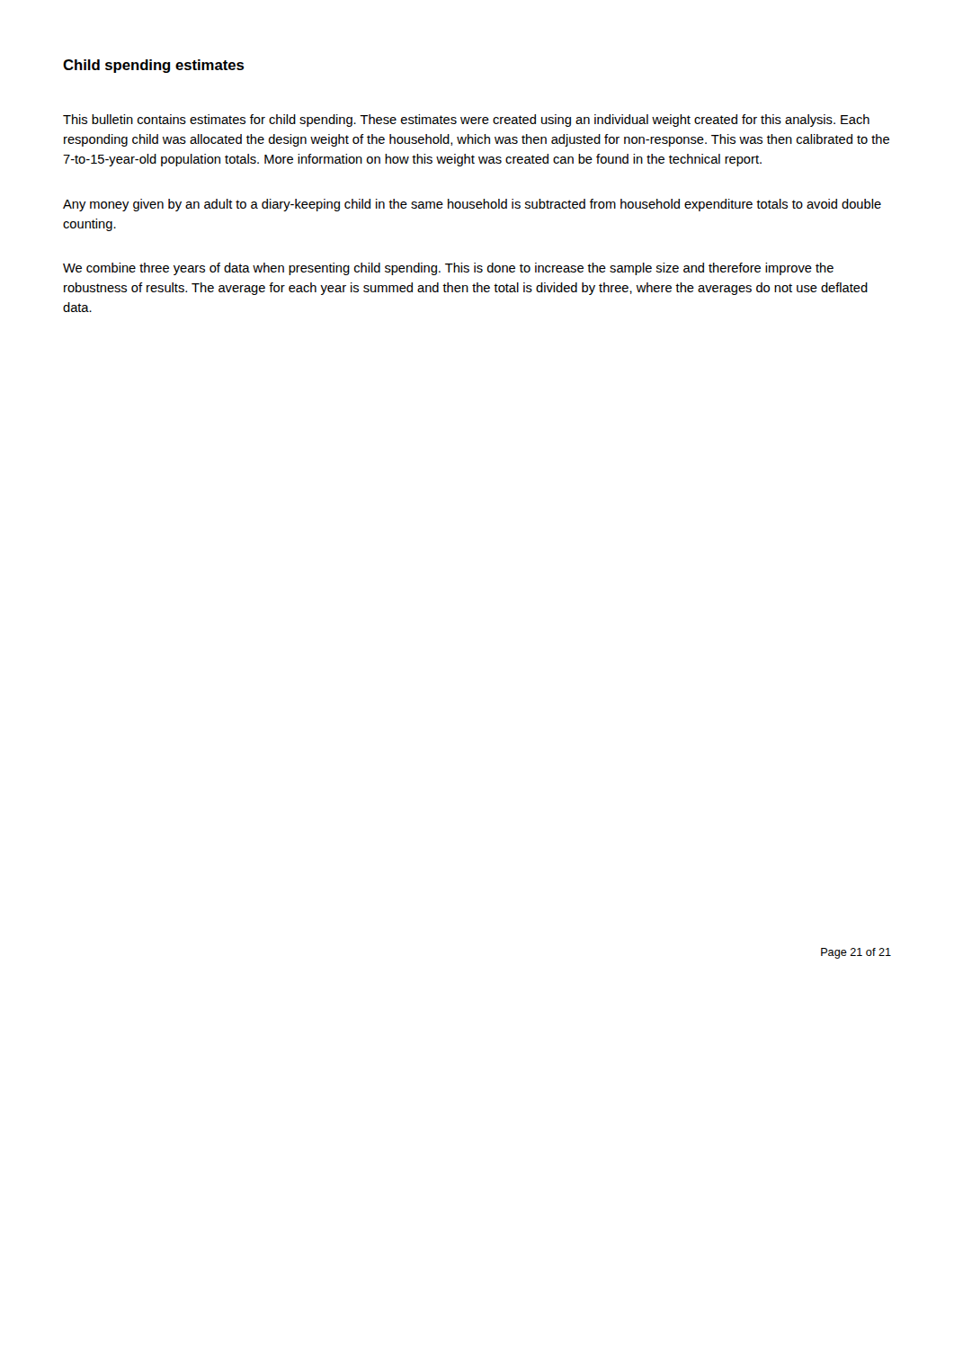Child spending estimates
This bulletin contains estimates for child spending. These estimates were created using an individual weight created for this analysis. Each responding child was allocated the design weight of the household, which was then adjusted for non-response. This was then calibrated to the 7-to-15-year-old population totals. More information on how this weight was created can be found in the technical report.
Any money given by an adult to a diary-keeping child in the same household is subtracted from household expenditure totals to avoid double counting.
We combine three years of data when presenting child spending. This is done to increase the sample size and therefore improve the robustness of results. The average for each year is summed and then the total is divided by three, where the averages do not use deflated data.
Page 21 of 21